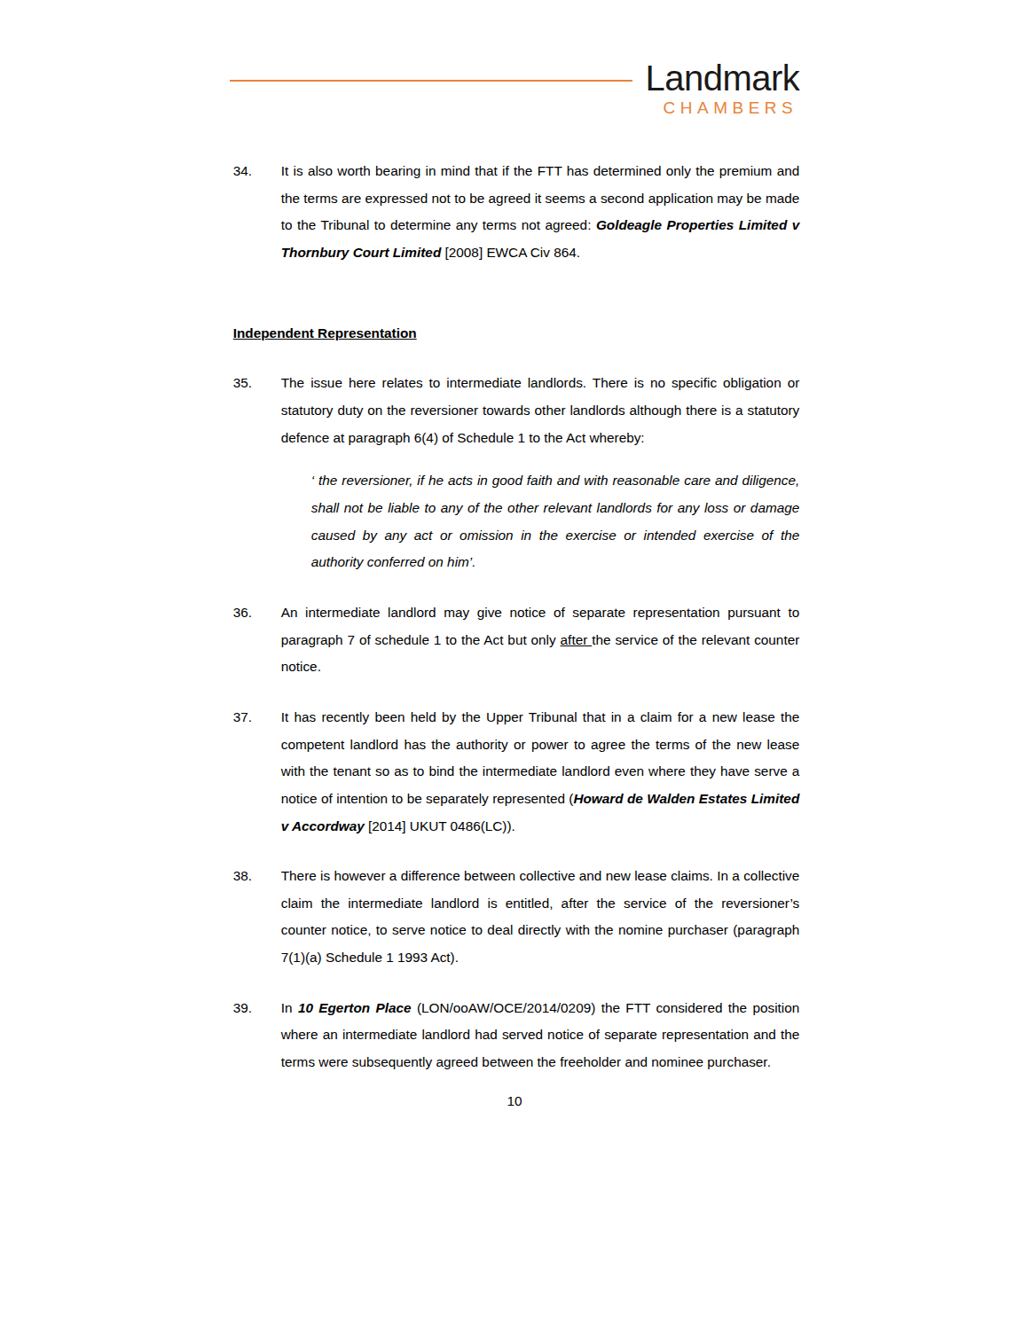Landmark
CHAMBERS
34.
It is also worth bearing in mind that if the FTT has determined only the premium and the terms are expressed not to be agreed it seems a second application may be made to the Tribunal to determine any terms not agreed: Goldeagle Properties Limited v Thornbury Court Limited [2008] EWCA Civ 864.
Independent Representation
35.
The issue here relates to intermediate landlords. There is no specific obligation or statutory duty on the reversioner towards other landlords although there is a statutory defence at paragraph 6(4) of Schedule 1 to the Act whereby: ‘ the reversioner, if he acts in good faith and with reasonable care and diligence, shall not be liable to any of the other relevant landlords for any loss or damage caused by any act or omission in the exercise or intended exercise of the authority conferred on him’.
36.
An intermediate landlord may give notice of separate representation pursuant to paragraph 7 of schedule 1 to the Act but only after the service of the relevant counter notice.
37.
It has recently been held by the Upper Tribunal that in a claim for a new lease the competent landlord has the authority or power to agree the terms of the new lease with the tenant so as to bind the intermediate landlord even where they have serve a notice of intention to be separately represented (Howard de Walden Estates Limited v Accordway [2014] UKUT 0486(LC)).
38.
There is however a difference between collective and new lease claims. In a collective claim the intermediate landlord is entitled, after the service of the reversioner’s counter notice, to serve notice to deal directly with the nomine purchaser (paragraph 7(1)(a) Schedule 1 1993 Act).
39.
In 10 Egerton Place (LON/ooAW/OCE/2014/0209) the FTT considered the position where an intermediate landlord had served notice of separate representation and the terms were subsequently agreed between the freeholder and nominee purchaser.
10